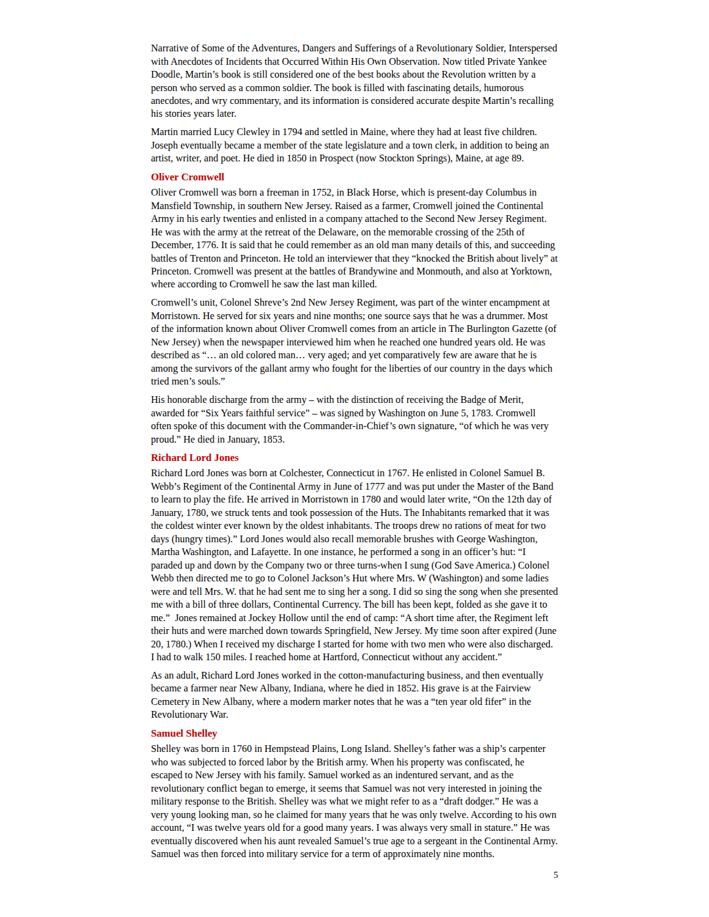Narrative of Some of the Adventures, Dangers and Sufferings of a Revolutionary Soldier, Interspersed with Anecdotes of Incidents that Occurred Within His Own Observation. Now titled Private Yankee Doodle, Martin’s book is still considered one of the best books about the Revolution written by a person who served as a common soldier. The book is filled with fascinating details, humorous anecdotes, and wry commentary, and its information is considered accurate despite Martin’s recalling his stories years later.
Martin married Lucy Clewley in 1794 and settled in Maine, where they had at least five children. Joseph eventually became a member of the state legislature and a town clerk, in addition to being an artist, writer, and poet. He died in 1850 in Prospect (now Stockton Springs), Maine, at age 89.
Oliver Cromwell
Oliver Cromwell was born a freeman in 1752, in Black Horse, which is present-day Columbus in Mansfield Township, in southern New Jersey. Raised as a farmer, Cromwell joined the Continental Army in his early twenties and enlisted in a company attached to the Second New Jersey Regiment. He was with the army at the retreat of the Delaware, on the memorable crossing of the 25th of December, 1776. It is said that he could remember as an old man many details of this, and succeeding battles of Trenton and Princeton. He told an interviewer that they “knocked the British about lively” at Princeton. Cromwell was present at the battles of Brandywine and Monmouth, and also at Yorktown, where according to Cromwell he saw the last man killed.
Cromwell’s unit, Colonel Shreve’s 2nd New Jersey Regiment, was part of the winter encampment at Morristown. He served for six years and nine months; one source says that he was a drummer. Most of the information known about Oliver Cromwell comes from an article in The Burlington Gazette (of New Jersey) when the newspaper interviewed him when he reached one hundred years old. He was described as “… an old colored man… very aged; and yet comparatively few are aware that he is among the survivors of the gallant army who fought for the liberties of our country in the days which tried men’s souls.”
His honorable discharge from the army – with the distinction of receiving the Badge of Merit, awarded for “Six Years faithful service” – was signed by Washington on June 5, 1783. Cromwell often spoke of this document with the Commander-in-Chief’s own signature, “of which he was very proud.” He died in January, 1853.
Richard Lord Jones
Richard Lord Jones was born at Colchester, Connecticut in 1767. He enlisted in Colonel Samuel B. Webb’s Regiment of the Continental Army in June of 1777 and was put under the Master of the Band to learn to play the fife. He arrived in Morristown in 1780 and would later write, “On the 12th day of January, 1780, we struck tents and took possession of the Huts. The Inhabitants remarked that it was the coldest winter ever known by the oldest inhabitants. The troops drew no rations of meat for two days (hungry times).” Lord Jones would also recall memorable brushes with George Washington, Martha Washington, and Lafayette. In one instance, he performed a song in an officer’s hut: “I paraded up and down by the Company two or three turns-when I sung (God Save America.) Colonel Webb then directed me to go to Colonel Jackson’s Hut where Mrs. W (Washington) and some ladies were and tell Mrs. W. that he had sent me to sing her a song. I did so sing the song when she presented me with a bill of three dollars, Continental Currency. The bill has been kept, folded as she gave it to me.” Jones remained at Jockey Hollow until the end of camp: “A short time after, the Regiment left their huts and were marched down towards Springfield, New Jersey. My time soon after expired (June 20, 1780.) When I received my discharge I started for home with two men who were also discharged. I had to walk 150 miles. I reached home at Hartford, Connecticut without any accident.”
As an adult, Richard Lord Jones worked in the cotton-manufacturing business, and then eventually became a farmer near New Albany, Indiana, where he died in 1852. His grave is at the Fairview Cemetery in New Albany, where a modern marker notes that he was a “ten year old fifer” in the Revolutionary War.
Samuel Shelley
Shelley was born in 1760 in Hempstead Plains, Long Island. Shelley’s father was a ship’s carpenter who was subjected to forced labor by the British army. When his property was confiscated, he escaped to New Jersey with his family. Samuel worked as an indentured servant, and as the revolutionary conflict began to emerge, it seems that Samuel was not very interested in joining the military response to the British. Shelley was what we might refer to as a “draft dodger.” He was a very young looking man, so he claimed for many years that he was only twelve. According to his own account, “I was twelve years old for a good many years. I was always very small in stature.” He was eventually discovered when his aunt revealed Samuel’s true age to a sergeant in the Continental Army. Samuel was then forced into military service for a term of approximately nine months.
5